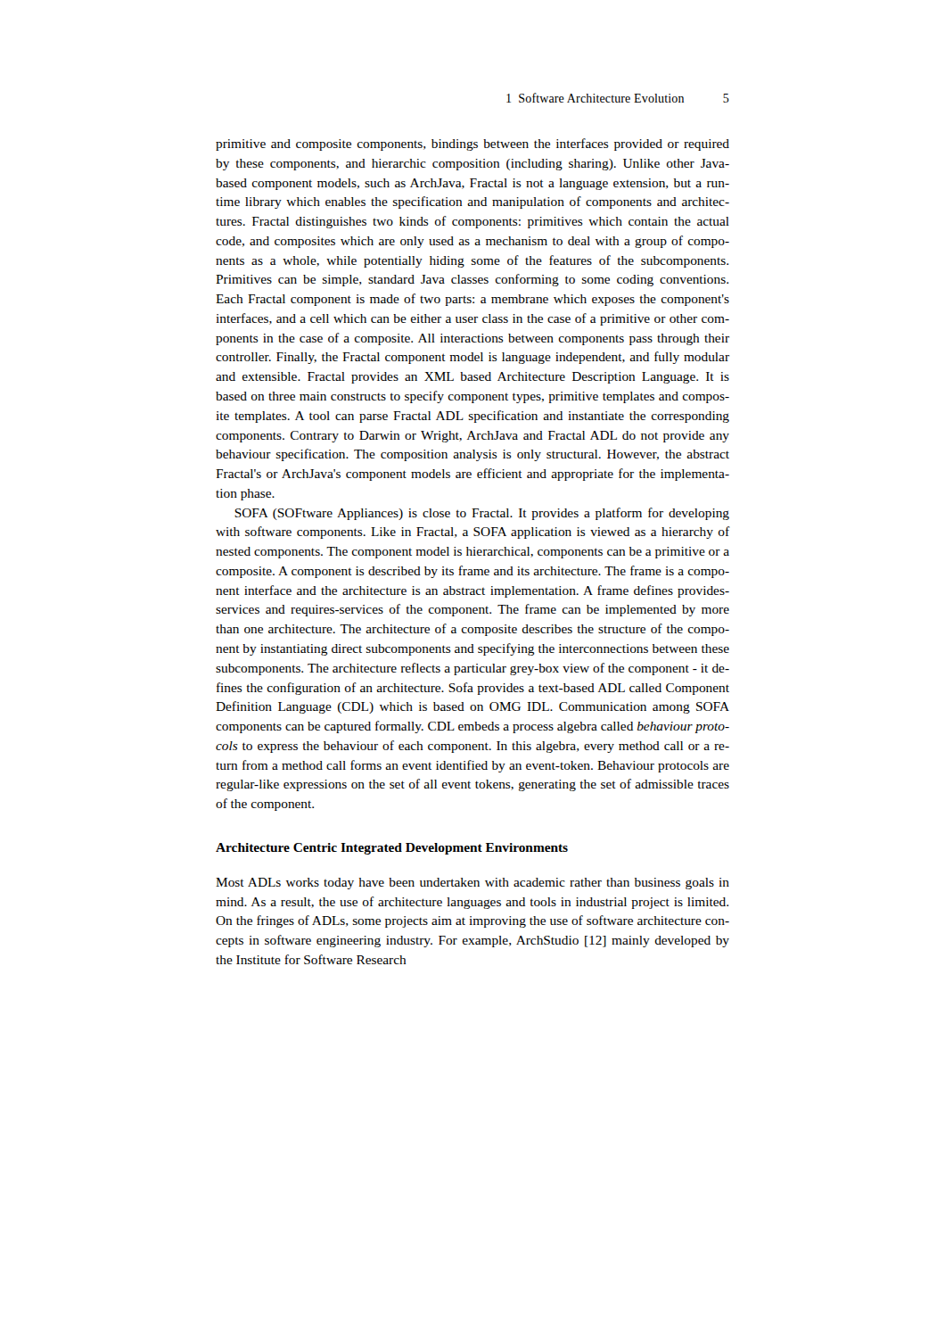1 Software Architecture Evolution 5
primitive and composite components, bindings between the interfaces provided or required by these components, and hierarchic composition (including sharing). Unlike other Java-based component models, such as ArchJava, Fractal is not a language extension, but a run-time library which enables the specification and manipulation of components and architectures. Fractal distinguishes two kinds of components: primitives which contain the actual code, and composites which are only used as a mechanism to deal with a group of components as a whole, while potentially hiding some of the features of the subcomponents. Primitives can be simple, standard Java classes conforming to some coding conventions. Each Fractal component is made of two parts: a membrane which exposes the component's interfaces, and a cell which can be either a user class in the case of a primitive or other components in the case of a composite. All interactions between components pass through their controller. Finally, the Fractal component model is language independent, and fully modular and extensible. Fractal provides an XML based Architecture Description Language. It is based on three main constructs to specify component types, primitive templates and composite templates. A tool can parse Fractal ADL specification and instantiate the corresponding components. Contrary to Darwin or Wright, ArchJava and Fractal ADL do not provide any behaviour specification. The composition analysis is only structural. However, the abstract Fractal's or ArchJava's component models are efficient and appropriate for the implementation phase.
SOFA (SOFtware Appliances) is close to Fractal. It provides a platform for developing with software components. Like in Fractal, a SOFA application is viewed as a hierarchy of nested components. The component model is hierarchical, components can be a primitive or a composite. A component is described by its frame and its architecture. The frame is a component interface and the architecture is an abstract implementation. A frame defines provides-services and requires-services of the component. The frame can be implemented by more than one architecture. The architecture of a composite describes the structure of the component by instantiating direct subcomponents and specifying the interconnections between these subcomponents. The architecture reflects a particular grey-box view of the component - it defines the configuration of an architecture. Sofa provides a text-based ADL called Component Definition Language (CDL) which is based on OMG IDL. Communication among SOFA components can be captured formally. CDL embeds a process algebra called behaviour protocols to express the behaviour of each component. In this algebra, every method call or a return from a method call forms an event identified by an event-token. Behaviour protocols are regular-like expressions on the set of all event tokens, generating the set of admissible traces of the component.
Architecture Centric Integrated Development Environments
Most ADLs works today have been undertaken with academic rather than business goals in mind. As a result, the use of architecture languages and tools in industrial project is limited. On the fringes of ADLs, some projects aim at improving the use of software architecture concepts in software engineering industry. For example, ArchStudio [12] mainly developed by the Institute for Software Research